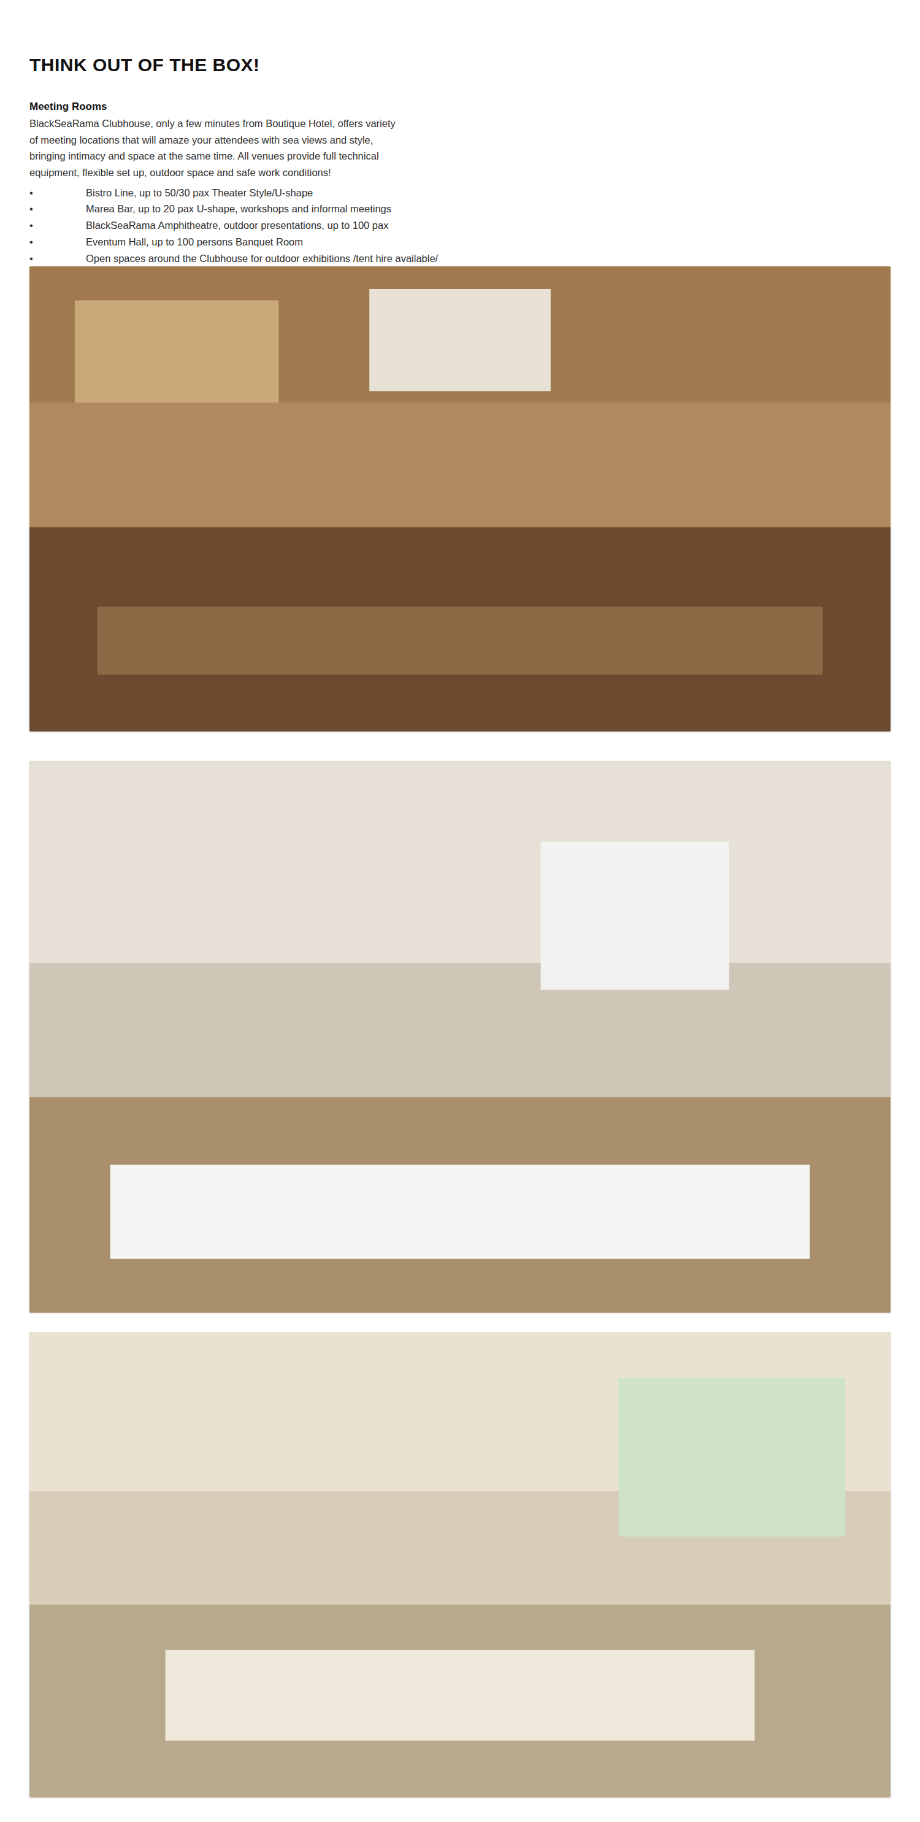Think out of the box!
Meeting Rooms
BlackSeaRama Clubhouse, only a few minutes from Boutique Hotel, offers variety of meeting locations that will amaze your attendees with sea views and style, bringing intimacy and space at the same time. All venues provide full technical equipment, flexible set up, outdoor space and safe work conditions!
•Bistro Line, up to 50/30 pax Theater Style/U-shape
•Marea Bar, up to 20 pax U-shape, workshops and informal meetings
•BlackSeaRama Amphitheatre, outdoor presentations, up to 100 pax
•Eventum Hall, up to 100 persons Banquet Room
•Open spaces around the Clubhouse for outdoor exhibitions /tent hire available/